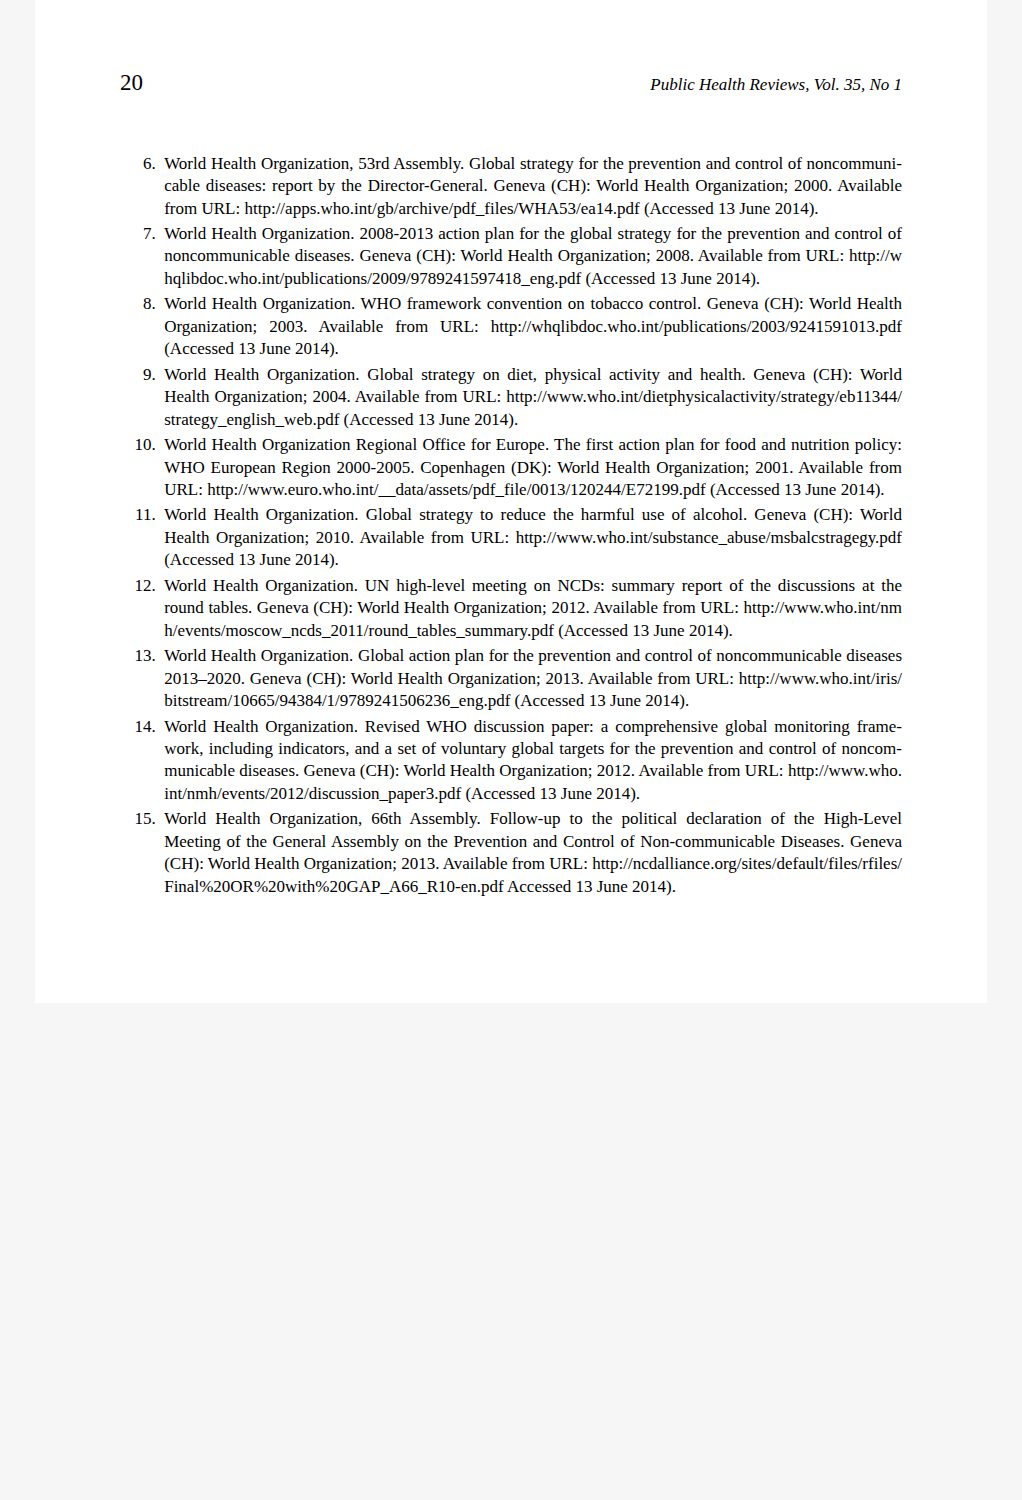20 Public Health Reviews, Vol. 35, No 1
6. World Health Organization, 53rd Assembly. Global strategy for the prevention and control of noncommunicable diseases: report by the Director-General. Geneva (CH): World Health Organization; 2000. Available from URL: http://apps.who.int/gb/archive/pdf_files/WHA53/ea14.pdf (Accessed 13 June 2014).
7. World Health Organization. 2008-2013 action plan for the global strategy for the prevention and control of noncommunicable diseases. Geneva (CH): World Health Organization; 2008. Available from URL: http://whqlibdoc.who.int/publications/2009/9789241597418_eng.pdf (Accessed 13 June 2014).
8. World Health Organization. WHO framework convention on tobacco control. Geneva (CH): World Health Organization; 2003. Available from URL: http://whqlibdoc.who.int/publications/2003/9241591013.pdf (Accessed 13 June 2014).
9. World Health Organization. Global strategy on diet, physical activity and health. Geneva (CH): World Health Organization; 2004. Available from URL: http://www.who.int/dietphysicalactivity/strategy/eb11344/strategy_english_web.pdf (Accessed 13 June 2014).
10. World Health Organization Regional Office for Europe. The first action plan for food and nutrition policy: WHO European Region 2000-2005. Copenhagen (DK): World Health Organization; 2001. Available from URL: http://www.euro.who.int/__data/assets/pdf_file/0013/120244/E72199.pdf (Accessed 13 June 2014).
11. World Health Organization. Global strategy to reduce the harmful use of alcohol. Geneva (CH): World Health Organization; 2010. Available from URL: http://www.who.int/substance_abuse/msbalcstragegy.pdf (Accessed 13 June 2014).
12. World Health Organization. UN high-level meeting on NCDs: summary report of the discussions at the round tables. Geneva (CH): World Health Organization; 2012. Available from URL: http://www.who.int/nmh/events/moscow_ncds_2011/round_tables_summary.pdf (Accessed 13 June 2014).
13. World Health Organization. Global action plan for the prevention and control of noncommunicable diseases 2013–2020. Geneva (CH): World Health Organization; 2013. Available from URL: http://www.who.int/iris/bitstream/10665/94384/1/9789241506236_eng.pdf (Accessed 13 June 2014).
14. World Health Organization. Revised WHO discussion paper: a comprehensive global monitoring framework, including indicators, and a set of voluntary global targets for the prevention and control of noncommunicable diseases. Geneva (CH): World Health Organization; 2012. Available from URL: http://www.who.int/nmh/events/2012/discussion_paper3.pdf (Accessed 13 June 2014).
15. World Health Organization, 66th Assembly. Follow-up to the political declaration of the High-Level Meeting of the General Assembly on the Prevention and Control of Non-communicable Diseases. Geneva (CH): World Health Organization; 2013. Available from URL: http://ncdalliance.org/sites/default/files/rfiles/Final%20OR%20with%20GAP_A66_R10-en.pdf Accessed 13 June 2014).